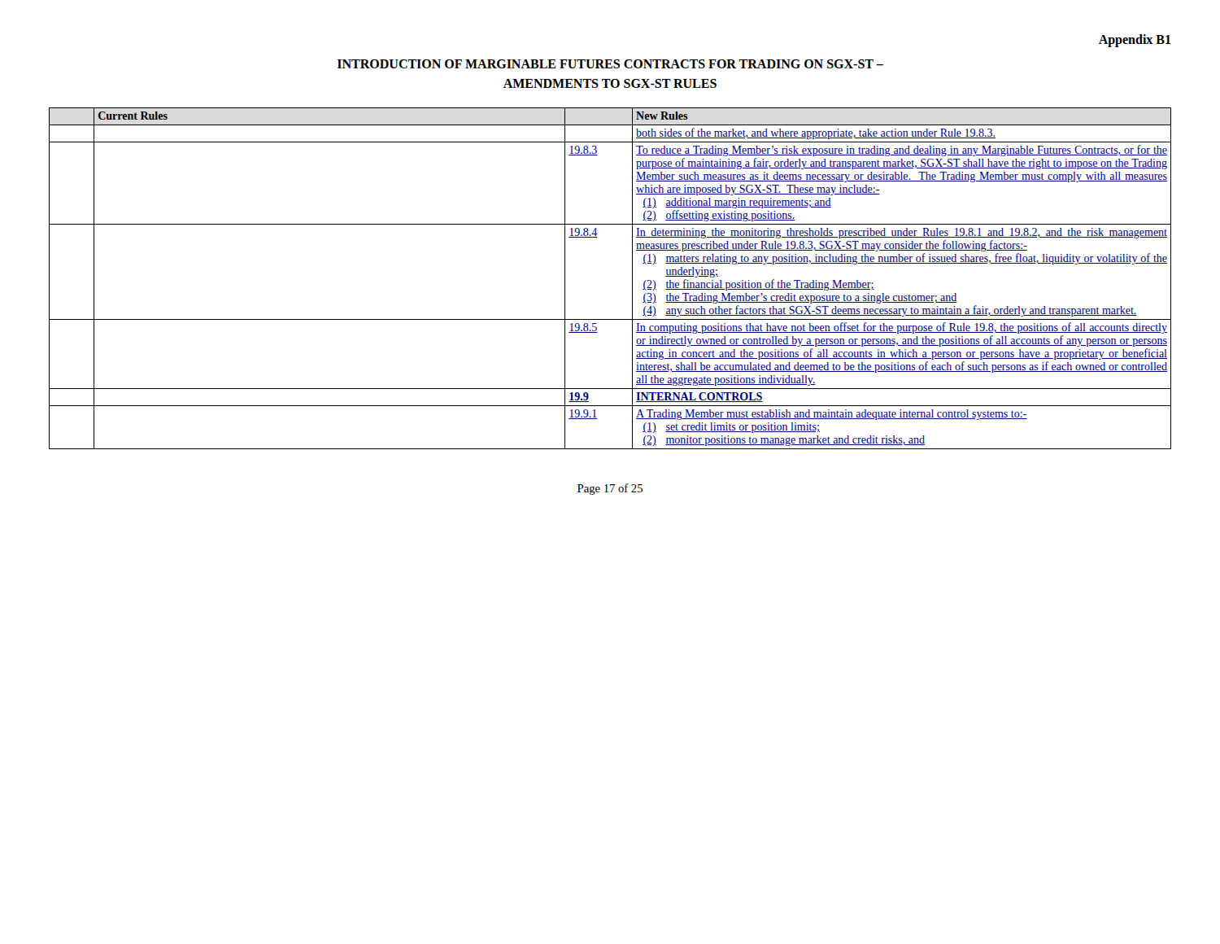Appendix B1
INTRODUCTION OF MARGINABLE FUTURES CONTRACTS FOR TRADING ON SGX-ST –
AMENDMENTS TO SGX-ST RULES
| | Current Rules | | New Rules |
| --- | --- | --- | --- |
| | | | both sides of the market, and where appropriate, take action under Rule 19.8.3. |
| | | 19.8.3 | To reduce a Trading Member’s risk exposure in trading and dealing in any Marginable Futures Contracts, or for the purpose of maintaining a fair, orderly and transparent market, SGX-ST shall have the right to impose on the Trading Member such measures as it deems necessary or desirable. The Trading Member must comply with all measures which are imposed by SGX-ST. These may include:- (1) additional margin requirements; and (2) offsetting existing positions. |
| | | 19.8.4 | In determining the monitoring thresholds prescribed under Rules 19.8.1 and 19.8.2, and the risk management measures prescribed under Rule 19.8.3, SGX-ST may consider the following factors:- (1) matters relating to any position, including the number of issued shares, free float, liquidity or volatility of the underlying; (2) the financial position of the Trading Member; (3) the Trading Member’s credit exposure to a single customer; and (4) any such other factors that SGX-ST deems necessary to maintain a fair, orderly and transparent market. |
| | | 19.8.5 | In computing positions that have not been offset for the purpose of Rule 19.8, the positions of all accounts directly or indirectly owned or controlled by a person or persons, and the positions of all accounts of any person or persons acting in concert and the positions of all accounts in which a person or persons have a proprietary or beneficial interest, shall be accumulated and deemed to be the positions of each of such persons as if each owned or controlled all the aggregate positions individually. |
| | | 19.9 | INTERNAL CONTROLS |
| | | 19.9.1 | A Trading Member must establish and maintain adequate internal control systems to:- (1) set credit limits or position limits; (2) monitor positions to manage market and credit risks, and |
Page 17 of 25